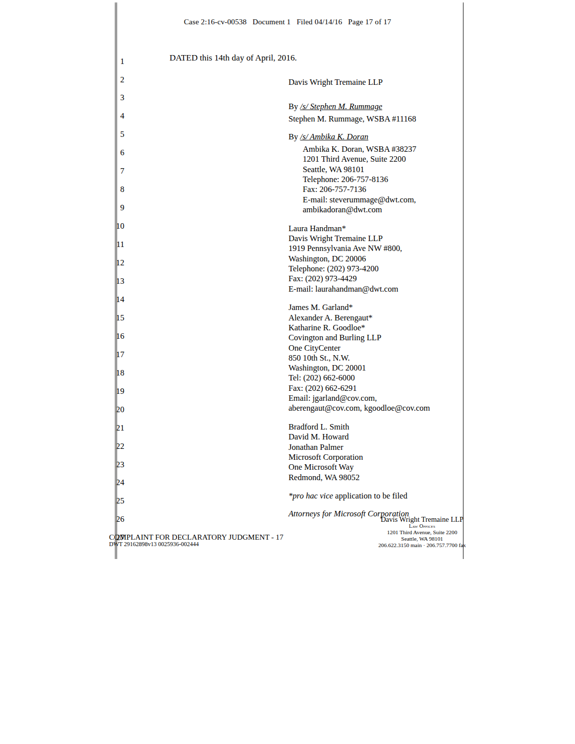Case 2:16-cv-00538 Document 1 Filed 04/14/16 Page 17 of 17
1
2
3
4
5
6
7
8
9
10
11
12
13
14
15
16
17
18
19
20
21
22
23
24
25
26
27
DATED this 14th day of April, 2016.
Davis Wright Tremaine LLP
By /s/ Stephen M. Rummage
Stephen M. Rummage, WSBA #11168
By /s/ Ambika K. Doran
Ambika K. Doran, WSBA #38237
1201 Third Avenue, Suite 2200
Seattle, WA 98101
Telephone: 206-757-8136
Fax: 206-757-7136
E-mail: steverummage@dwt.com,
ambikadoran@dwt.com
Laura Handman*
Davis Wright Tremaine LLP
1919 Pennsylvania Ave NW #800,
Washington, DC 20006
Telephone: (202) 973-4200
Fax: (202) 973-4429
E-mail: laurahandman@dwt.com
James M. Garland*
Alexander A. Berengaut*
Katharine R. Goodloe*
Covington and Burling LLP
One CityCenter
850 10th St., N.W.
Washington, DC 20001
Tel: (202) 662-6000
Fax: (202) 662-6291
Email: jgarland@cov.com,
aberengaut@cov.com, kgoodloe@cov.com
Bradford L. Smith
David M. Howard
Jonathan Palmer
Microsoft Corporation
One Microsoft Way
Redmond, WA 98052
*pro hac vice application to be filed
Attorneys for Microsoft Corporation
COMPLAINT FOR DECLARATORY JUDGMENT - 17
DWT 29162898v13 0025936-002444
Davis Wright Tremaine LLP
Law Offices
1201 Third Avenue, Suite 2200
Seattle, WA 98101
206.622.3150 main · 206.757.7700 fax